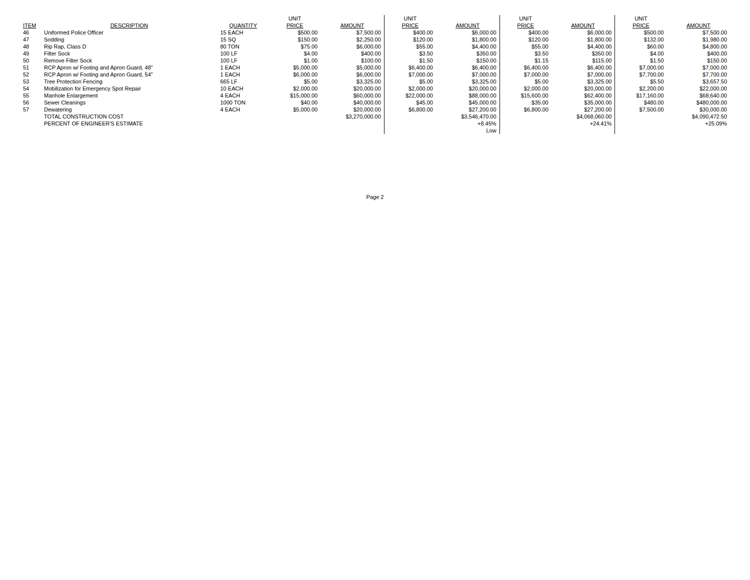| | | | UNIT | | UNIT | | UNIT | | UNIT | |
| --- | --- | --- | --- | --- | --- | --- | --- | --- | --- | --- |
| ITEM | DESCRIPTION | QUANTITY | PRICE | AMOUNT | PRICE | AMOUNT | PRICE | AMOUNT | PRICE | AMOUNT |
| 46 | Uniformed Police Officer | 15 EACH | $500.00 | $7,500.00 | $400.00 | $6,000.00 | $400.00 | $6,000.00 | $500.00 | $7,500.00 |
| 47 | Sodding | 15 SQ | $150.00 | $2,250.00 | $120.00 | $1,800.00 | $120.00 | $1,800.00 | $132.00 | $1,980.00 |
| 48 | Rip Rap, Class D | 80 TON | $75.00 | $6,000.00 | $55.00 | $4,400.00 | $55.00 | $4,400.00 | $60.00 | $4,800.00 |
| 49 | Filter Sock | 100 LF | $4.00 | $400.00 | $3.50 | $350.00 | $3.50 | $350.00 | $4.00 | $400.00 |
| 50 | Remove Filter Sock | 100 LF | $1.00 | $100.00 | $1.50 | $150.00 | $1.15 | $115.00 | $1.50 | $150.00 |
| 51 | RCP Apron w/ Footing and Apron Guard, 48" | 1 EACH | $5,000.00 | $5,000.00 | $6,400.00 | $6,400.00 | $6,400.00 | $6,400.00 | $7,000.00 | $7,000.00 |
| 52 | RCP Apron w/ Footing and Apron Guard, 54" | 1 EACH | $6,000.00 | $6,000.00 | $7,000.00 | $7,000.00 | $7,000.00 | $7,000.00 | $7,700.00 | $7,700.00 |
| 53 | Tree Protection Fencing | 665 LF | $5.00 | $3,325.00 | $5.00 | $3,325.00 | $5.00 | $3,325.00 | $5.50 | $3,657.50 |
| 54 | Mobilization for Emergency Spot Repair | 10 EACH | $2,000.00 | $20,000.00 | $2,000.00 | $20,000.00 | $2,000.00 | $20,000.00 | $2,200.00 | $22,000.00 |
| 55 | Manhole Enlargement | 4 EACH | $15,000.00 | $60,000.00 | $22,000.00 | $88,000.00 | $15,600.00 | $62,400.00 | $17,160.00 | $68,640.00 |
| 56 | Sewer Cleanings | 1000 TON | $40.00 | $40,000.00 | $45.00 | $45,000.00 | $35.00 | $35,000.00 | $480.00 | $480,000.00 |
| 57 | Dewatering | 4 EACH | $5,000.00 | $20,000.00 | $6,800.00 | $27,200.00 | $6,800.00 | $27,200.00 | $7,500.00 | $30,000.00 |
| | TOTAL CONSTRUCTION COST | | | $3,270,000.00 | | $3,546,470.00 | | $4,068,060.00 | | $4,090,472.50 |
| | PERCENT OF ENGINEER'S ESTIMATE | | | | | +8.45% | | +24.41% | | +25.09% |
| | | | | | | Low | | | | |
Page 2